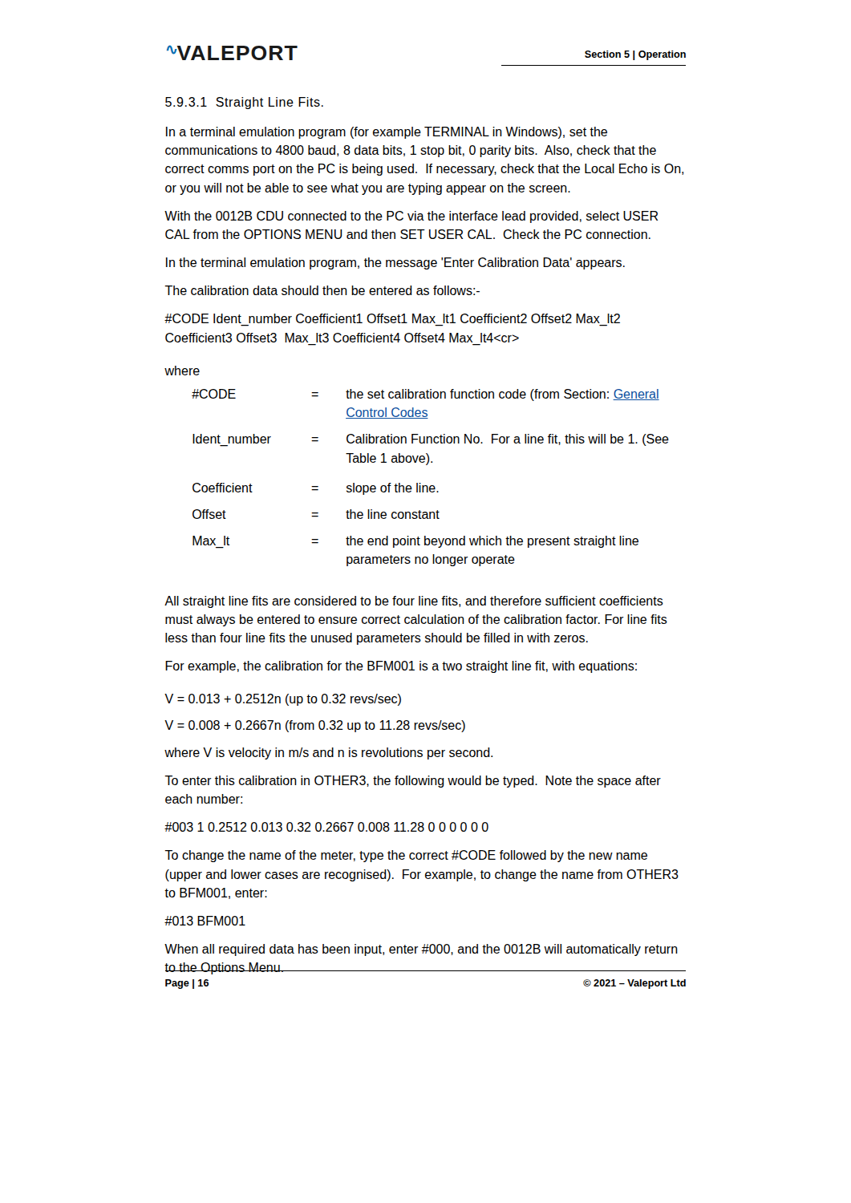∿VALEPORT
Section 5 | Operation
5.9.3.1 Straight Line Fits.
In a terminal emulation program (for example TERMINAL in Windows), set the communications to 4800 baud, 8 data bits, 1 stop bit, 0 parity bits. Also, check that the correct comms port on the PC is being used. If necessary, check that the Local Echo is On, or you will not be able to see what you are typing appear on the screen.
With the 0012B CDU connected to the PC via the interface lead provided, select USER CAL from the OPTIONS MENU and then SET USER CAL. Check the PC connection.
In the terminal emulation program, the message 'Enter Calibration Data' appears.
The calibration data should then be entered as follows:-
#CODE Ident_number Coefficient1 Offset1 Max_lt1 Coefficient2 Offset2 Max_lt2 Coefficient3 Offset3 Max_lt3 Coefficient4 Offset4 Max_lt4<cr>
where
| #CODE | = | the set calibration function code (from Section: General Control Codes |
| Ident_number | = | Calibration Function No. For a line fit, this will be 1. (See Table 1 above). |
| Coefficient | = | slope of the line. |
| Offset | = | the line constant |
| Max_lt | = | the end point beyond which the present straight line parameters no longer operate |
All straight line fits are considered to be four line fits, and therefore sufficient coefficients must always be entered to ensure correct calculation of the calibration factor. For line fits less than four line fits the unused parameters should be filled in with zeros.
For example, the calibration for the BFM001 is a two straight line fit, with equations:
V = 0.013 + 0.2512n (up to 0.32 revs/sec)
V = 0.008 + 0.2667n (from 0.32 up to 11.28 revs/sec)
where V is velocity in m/s and n is revolutions per second.
To enter this calibration in OTHER3, the following would be typed. Note the space after each number:
#003 1 0.2512 0.013 0.32 0.2667 0.008 11.28 0 0 0 0 0 0
To change the name of the meter, type the correct #CODE followed by the new name (upper and lower cases are recognised). For example, to change the name from OTHER3 to BFM001, enter:
#013 BFM001
When all required data has been input, enter #000, and the 0012B will automatically return to the Options Menu.
Page | 16 © 2021 – Valeport Ltd